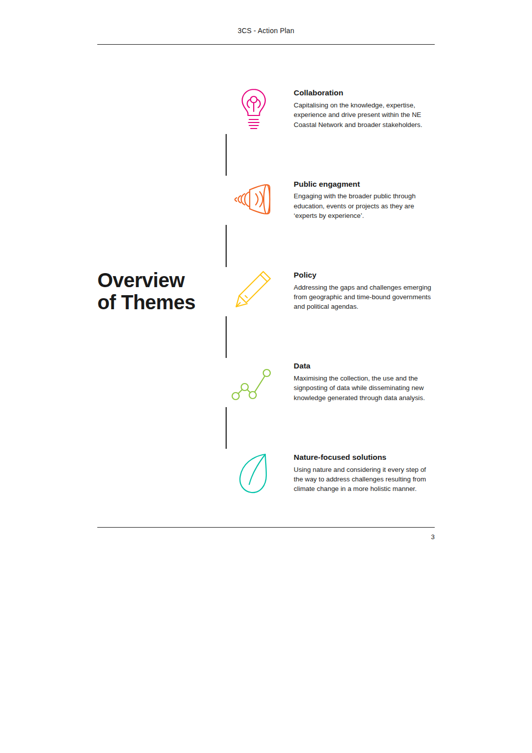3CS - Action Plan
Overview
of Themes
Collaboration
Capitalising on the knowledge, expertise, experience and drive present within the NE Coastal Network and broader stakeholders.
Public engagment
Engaging with the broader public through education, events or projects as they are ‘experts by experience’.
Policy
Addressing the gaps and challenges emerging from geographic and time-bound governments and political agendas.
Data
Maximising the collection, the use and the signposting of data while disseminating new knowledge generated through data analysis.
Nature-focused solutions
Using nature and considering it every step of the way to address challenges resulting from climate change in a more holistic manner.
3